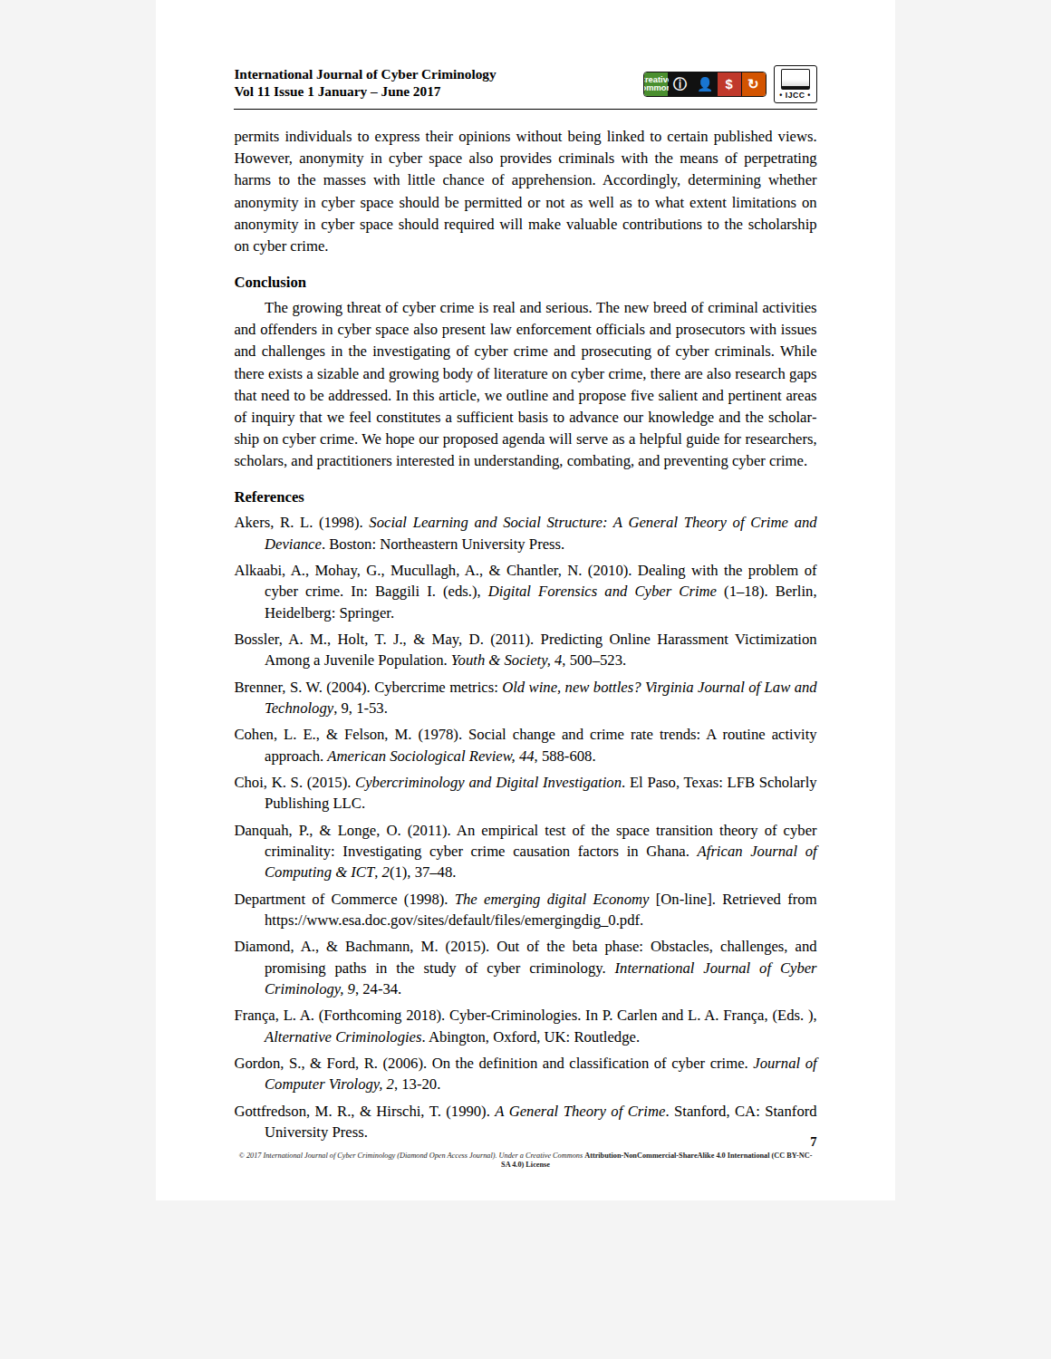International Journal of Cyber Criminology
Vol 11 Issue 1 January – June 2017
Creative
Commons
ⓘ
👤
$
↻
• IJCC •
permits individuals to express their opinions without being linked to certain published views. However, anonymity in cyber space also provides criminals with the means of perpetrating harms to the masses with little chance of apprehension. Accordingly, determining whether anonymity in cyber space should be permitted or not as well as to what extent limitations on anonymity in cyber space should required will make valuable contributions to the scholarship on cyber crime.
Conclusion
The growing threat of cyber crime is real and serious. The new breed of criminal activities and offenders in cyber space also present law enforcement officials and prosecutors with issues and challenges in the investigating of cyber crime and prosecuting of cyber criminals. While there exists a sizable and growing body of literature on cyber crime, there are also research gaps that need to be addressed. In this article, we outline and propose five salient and pertinent areas of inquiry that we feel constitutes a sufficient basis to advance our knowledge and the scholarship on cyber crime. We hope our proposed agenda will serve as a helpful guide for researchers, scholars, and practitioners interested in understanding, combating, and preventing cyber crime.
References
Akers, R. L. (1998). Social Learning and Social Structure: A General Theory of Crime and Deviance. Boston: Northeastern University Press.
Alkaabi, A., Mohay, G., Mucullagh, A., & Chantler, N. (2010). Dealing with the problem of cyber crime. In: Baggili I. (eds.), Digital Forensics and Cyber Crime (1–18). Berlin, Heidelberg: Springer.
Bossler, A. M., Holt, T. J., & May, D. (2011). Predicting Online Harassment Victimization Among a Juvenile Population. Youth & Society, 4, 500–523.
Brenner, S. W. (2004). Cybercrime metrics: Old wine, new bottles? Virginia Journal of Law and Technology, 9, 1-53.
Cohen, L. E., & Felson, M. (1978). Social change and crime rate trends: A routine activity approach. American Sociological Review, 44, 588-608.
Choi, K. S. (2015). Cybercriminology and Digital Investigation. El Paso, Texas: LFB Scholarly Publishing LLC.
Danquah, P., & Longe, O. (2011). An empirical test of the space transition theory of cyber criminality: Investigating cyber crime causation factors in Ghana. African Journal of Computing & ICT, 2(1), 37–48.
Department of Commerce (1998). The emerging digital Economy [On-line]. Retrieved from https://www.esa.doc.gov/sites/default/files/emergingdig_0.pdf.
Diamond, A., & Bachmann, M. (2015). Out of the beta phase: Obstacles, challenges, and promising paths in the study of cyber criminology. International Journal of Cyber Criminology, 9, 24-34.
França, L. A. (Forthcoming 2018). Cyber-Criminologies. In P. Carlen and L. A. França, (Eds. ), Alternative Criminologies. Abington, Oxford, UK: Routledge.
Gordon, S., & Ford, R. (2006). On the definition and classification of cyber crime. Journal of Computer Virology, 2, 13-20.
Gottfredson, M. R., & Hirschi, T. (1990). A General Theory of Crime. Stanford, CA: Stanford University Press.
7
© 2017 International Journal of Cyber Criminology (Diamond Open Access Journal). Under a Creative Commons Attribution-NonCommercial-ShareAlike 4.0 International (CC BY-NC-SA 4.0) License